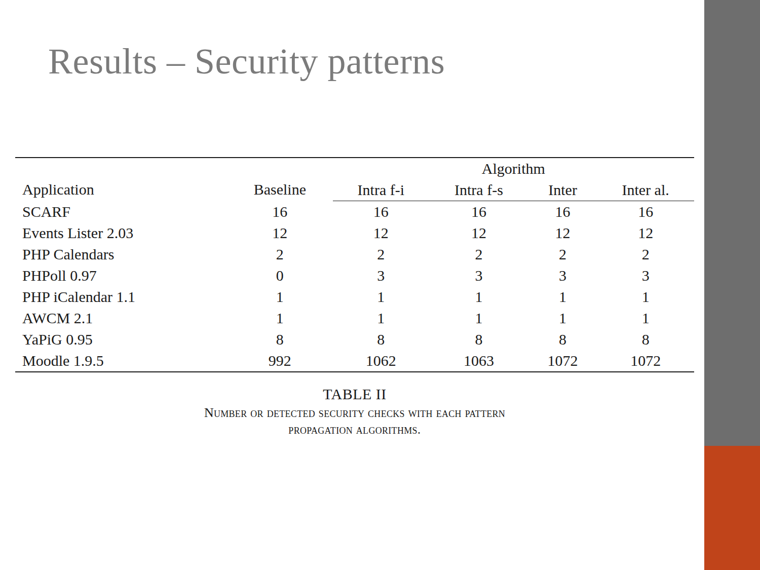Results – Security patterns
| Application | Baseline | Algorithm |
| --- | --- | --- |
| Intra f-i | Intra f-s | Inter | Inter al. |
| SCARF | 16 | 16 | 16 | 16 | 16 |
| Events Lister 2.03 | 12 | 12 | 12 | 12 | 12 |
| PHP Calendars | 2 | 2 | 2 | 2 | 2 |
| PHPoll 0.97 | 0 | 3 | 3 | 3 | 3 |
| PHP iCalendar 1.1 | 1 | 1 | 1 | 1 | 1 |
| AWCM 2.1 | 1 | 1 | 1 | 1 | 1 |
| YaPiG 0.95 | 8 | 8 | 8 | 8 | 8 |
| Moodle 1.9.5 | 992 | 1062 | 1063 | 1072 | 1072 |
TABLE II
Number or detected security checks with each pattern
propagation algorithms.